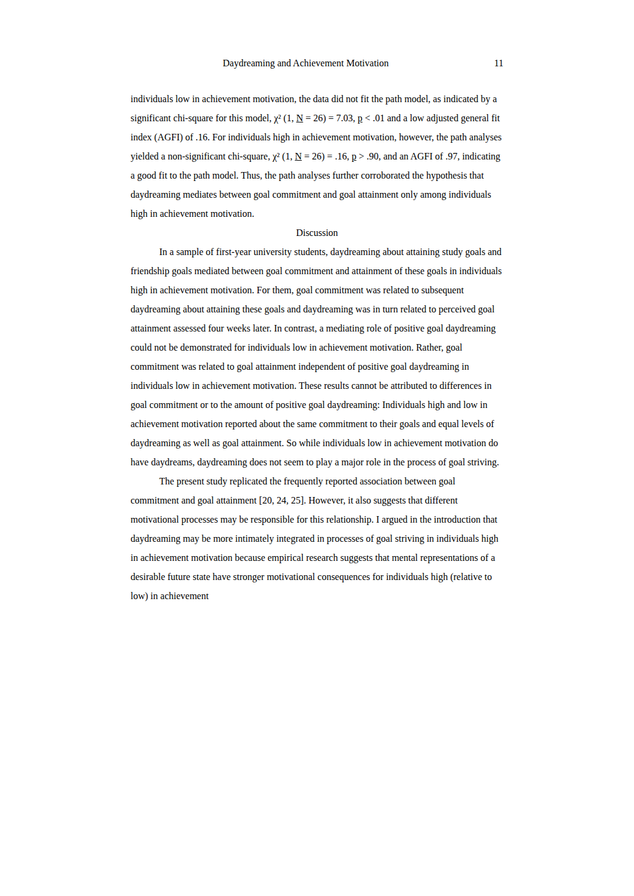Daydreaming and Achievement Motivation 11
individuals low in achievement motivation, the data did not fit the path model, as indicated by a significant chi-square for this model, χ² (1, N = 26) = 7.03, p < .01 and a low adjusted general fit index (AGFI) of .16. For individuals high in achievement motivation, however, the path analyses yielded a non-significant chi-square, χ² (1, N = 26) = .16, p > .90, and an AGFI of .97, indicating a good fit to the path model. Thus, the path analyses further corroborated the hypothesis that daydreaming mediates between goal commitment and goal attainment only among individuals high in achievement motivation.
Discussion
In a sample of first-year university students, daydreaming about attaining study goals and friendship goals mediated between goal commitment and attainment of these goals in individuals high in achievement motivation. For them, goal commitment was related to subsequent daydreaming about attaining these goals and daydreaming was in turn related to perceived goal attainment assessed four weeks later. In contrast, a mediating role of positive goal daydreaming could not be demonstrated for individuals low in achievement motivation. Rather, goal commitment was related to goal attainment independent of positive goal daydreaming in individuals low in achievement motivation. These results cannot be attributed to differences in goal commitment or to the amount of positive goal daydreaming: Individuals high and low in achievement motivation reported about the same commitment to their goals and equal levels of daydreaming as well as goal attainment. So while individuals low in achievement motivation do have daydreams, daydreaming does not seem to play a major role in the process of goal striving.
The present study replicated the frequently reported association between goal commitment and goal attainment [20, 24, 25]. However, it also suggests that different motivational processes may be responsible for this relationship. I argued in the introduction that daydreaming may be more intimately integrated in processes of goal striving in individuals high in achievement motivation because empirical research suggests that mental representations of a desirable future state have stronger motivational consequences for individuals high (relative to low) in achievement